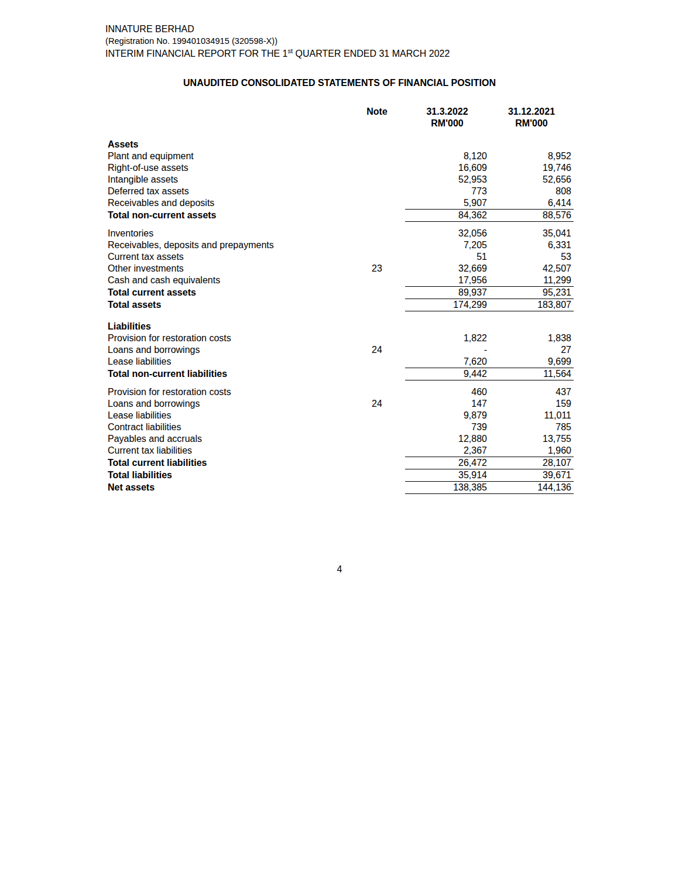INNATURE BERHAD
(Registration No. 199401034915 (320598-X))
INTERIM FINANCIAL REPORT FOR THE 1st QUARTER ENDED 31 MARCH 2022
UNAUDITED CONSOLIDATED STATEMENTS OF FINANCIAL POSITION
| | Note | 31.3.2022 | 31.12.2021 |
| --- | --- | --- | --- |
| | | RM'000 | RM'000 |
| Assets | | | |
| Plant and equipment | | 8,120 | 8,952 |
| Right-of-use assets | | 16,609 | 19,746 |
| Intangible assets | | 52,953 | 52,656 |
| Deferred tax assets | | 773 | 808 |
| Receivables and deposits | | 5,907 | 6,414 |
| Total non-current assets | | 84,362 | 88,576 |
| Inventories | | 32,056 | 35,041 |
| Receivables, deposits and prepayments | | 7,205 | 6,331 |
| Current tax assets | | 51 | 53 |
| Other investments | 23 | 32,669 | 42,507 |
| Cash and cash equivalents | | 17,956 | 11,299 |
| Total current assets | | 89,937 | 95,231 |
| Total assets | | 174,299 | 183,807 |
| Liabilities | | | |
| Provision for restoration costs | | 1,822 | 1,838 |
| Loans and borrowings | 24 | - | 27 |
| Lease liabilities | | 7,620 | 9,699 |
| Total non-current liabilities | | 9,442 | 11,564 |
| Provision for restoration costs | | 460 | 437 |
| Loans and borrowings | 24 | 147 | 159 |
| Lease liabilities | | 9,879 | 11,011 |
| Contract liabilities | | 739 | 785 |
| Payables and accruals | | 12,880 | 13,755 |
| Current tax liabilities | | 2,367 | 1,960 |
| Total current liabilities | | 26,472 | 28,107 |
| Total liabilities | | 35,914 | 39,671 |
| Net assets | | 138,385 | 144,136 |
4